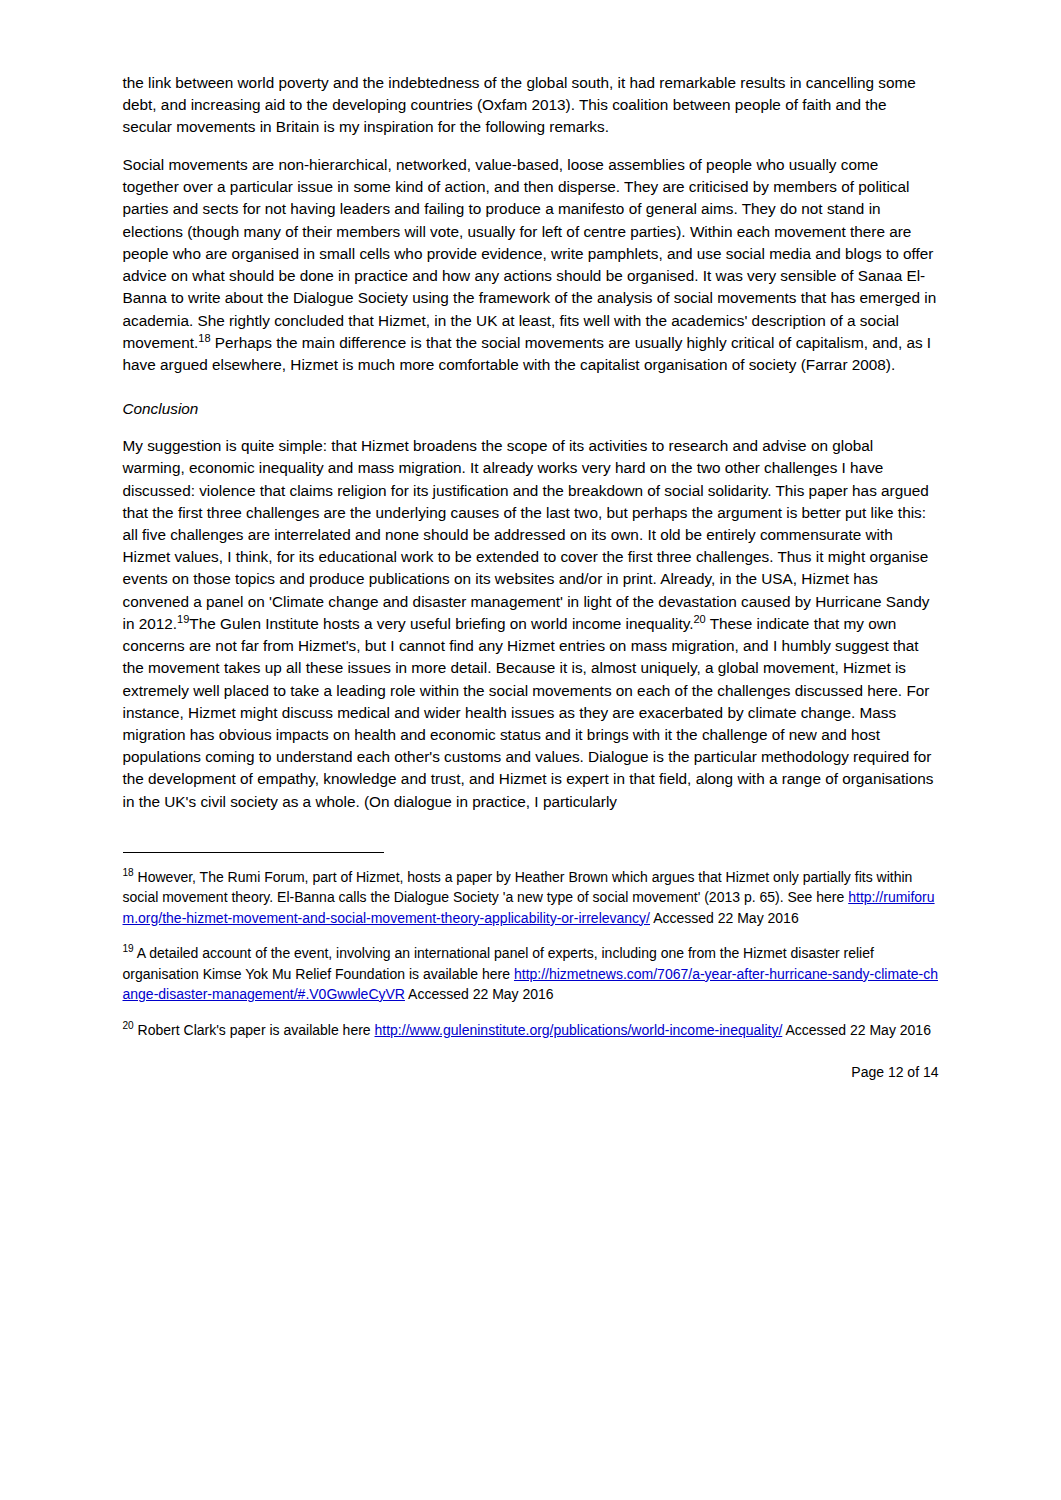the link between world poverty and the indebtedness of the global south, it had remarkable results in cancelling some debt, and increasing aid to the developing countries (Oxfam 2013). This coalition between people of faith and the secular movements in Britain is my inspiration for the following remarks.
Social movements are non-hierarchical, networked, value-based, loose assemblies of people who usually come together over a particular issue in some kind of action, and then disperse. They are criticised by members of political parties and sects for not having leaders and failing to produce a manifesto of general aims. They do not stand in elections (though many of their members will vote, usually for left of centre parties). Within each movement there are people who are organised in small cells who provide evidence, write pamphlets, and use social media and blogs to offer advice on what should be done in practice and how any actions should be organised. It was very sensible of Sanaa El-Banna to write about the Dialogue Society using the framework of the analysis of social movements that has emerged in academia. She rightly concluded that Hizmet, in the UK at least, fits well with the academics' description of a social movement.18 Perhaps the main difference is that the social movements are usually highly critical of capitalism, and, as I have argued elsewhere, Hizmet is much more comfortable with the capitalist organisation of society (Farrar 2008).
Conclusion
My suggestion is quite simple: that Hizmet broadens the scope of its activities to research and advise on global warming, economic inequality and mass migration. It already works very hard on the two other challenges I have discussed: violence that claims religion for its justification and the breakdown of social solidarity. This paper has argued that the first three challenges are the underlying causes of the last two, but perhaps the argument is better put like this: all five challenges are interrelated and none should be addressed on its own. It old be entirely commensurate with Hizmet values, I think, for its educational work to be extended to cover the first three challenges. Thus it might organise events on those topics and produce publications on its websites and/or in print. Already, in the USA, Hizmet has convened a panel on 'Climate change and disaster management' in light of the devastation caused by Hurricane Sandy in 2012.19The Gulen Institute hosts a very useful briefing on world income inequality.20 These indicate that my own concerns are not far from Hizmet's, but I cannot find any Hizmet entries on mass migration, and I humbly suggest that the movement takes up all these issues in more detail. Because it is, almost uniquely, a global movement, Hizmet is extremely well placed to take a leading role within the social movements on each of the challenges discussed here. For instance, Hizmet might discuss medical and wider health issues as they are exacerbated by climate change. Mass migration has obvious impacts on health and economic status and it brings with it the challenge of new and host populations coming to understand each other's customs and values. Dialogue is the particular methodology required for the development of empathy, knowledge and trust, and Hizmet is expert in that field, along with a range of organisations in the UK's civil society as a whole. (On dialogue in practice, I particularly
18 However, The Rumi Forum, part of Hizmet, hosts a paper by Heather Brown which argues that Hizmet only partially fits within social movement theory. El-Banna calls the Dialogue Society 'a new type of social movement' (2013 p. 65). See here http://rumiforum.org/the-hizmet-movement-and-social-movement-theory-applicability-or-irrelevancy/ Accessed 22 May 2016
19 A detailed account of the event, involving an international panel of experts, including one from the Hizmet disaster relief organisation Kimse Yok Mu Relief Foundation is available here http://hizmetnews.com/7067/a-year-after-hurricane-sandy-climate-change-disaster-management/#.V0GwwleCyVR Accessed 22 May 2016
20 Robert Clark's paper is available here http://www.guleninstitute.org/publications/world-income-inequality/ Accessed 22 May 2016
Page 12 of 14